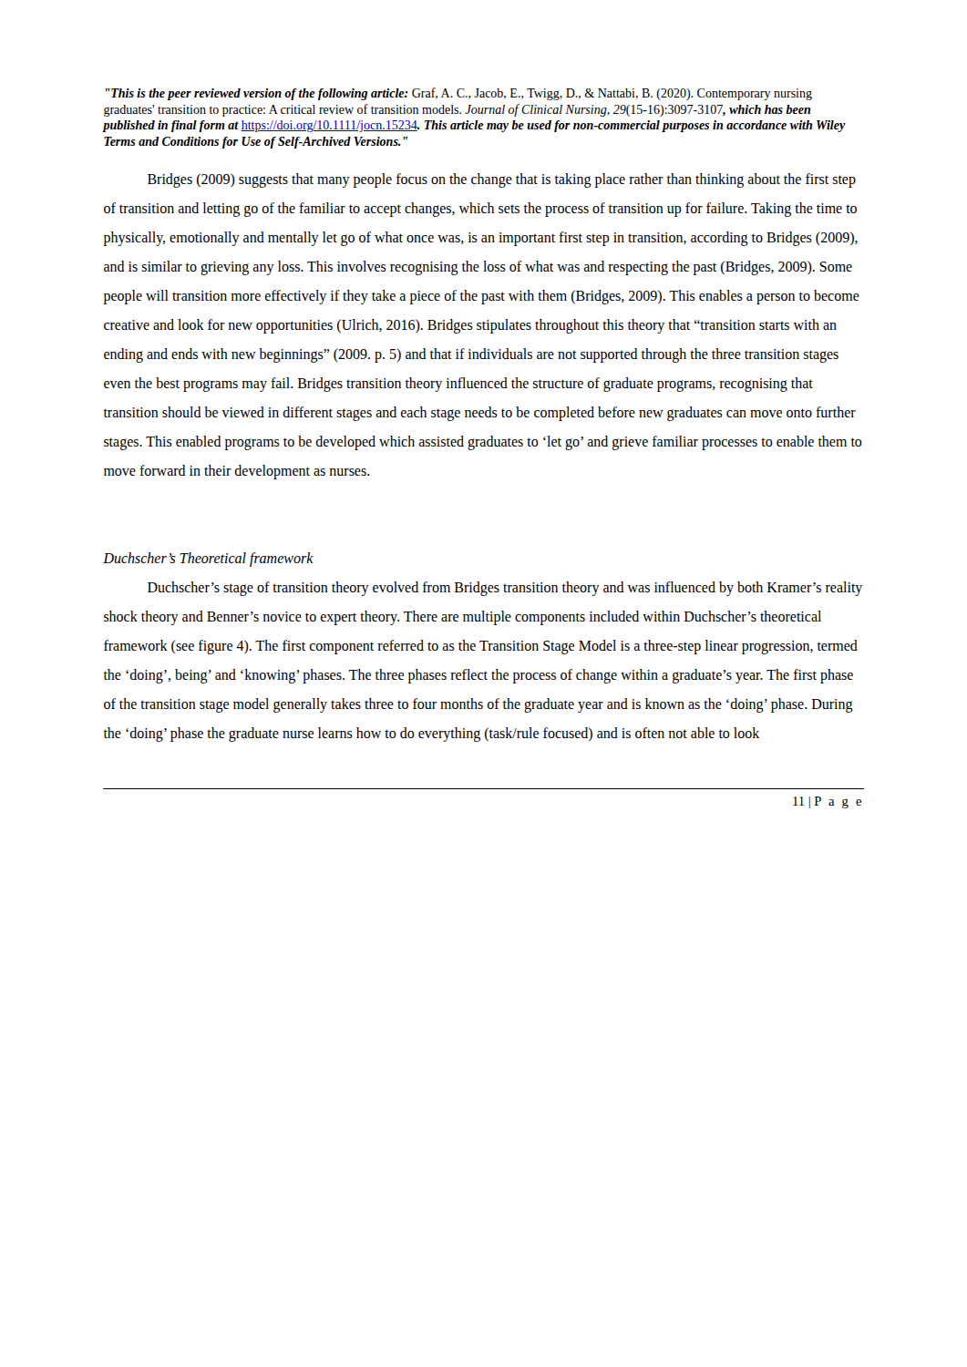"This is the peer reviewed version of the following article: Graf, A. C., Jacob, E., Twigg, D., & Nattabi, B. (2020). Contemporary nursing graduates' transition to practice: A critical review of transition models. Journal of Clinical Nursing, 29(15-16):3097-3107, which has been published in final form at https://doi.org/10.1111/jocn.15234. This article may be used for non-commercial purposes in accordance with Wiley Terms and Conditions for Use of Self-Archived Versions."
Bridges (2009) suggests that many people focus on the change that is taking place rather than thinking about the first step of transition and letting go of the familiar to accept changes, which sets the process of transition up for failure. Taking the time to physically, emotionally and mentally let go of what once was, is an important first step in transition, according to Bridges (2009), and is similar to grieving any loss. This involves recognising the loss of what was and respecting the past (Bridges, 2009). Some people will transition more effectively if they take a piece of the past with them (Bridges, 2009). This enables a person to become creative and look for new opportunities (Ulrich, 2016). Bridges stipulates throughout this theory that “transition starts with an ending and ends with new beginnings” (2009. p. 5) and that if individuals are not supported through the three transition stages even the best programs may fail. Bridges transition theory influenced the structure of graduate programs, recognising that transition should be viewed in different stages and each stage needs to be completed before new graduates can move onto further stages. This enabled programs to be developed which assisted graduates to ‘let go’ and grieve familiar processes to enable them to move forward in their development as nurses.
Duchscher’s Theoretical framework
Duchscher’s stage of transition theory evolved from Bridges transition theory and was influenced by both Kramer’s reality shock theory and Benner’s novice to expert theory. There are multiple components included within Duchscher’s theoretical framework (see figure 4). The first component referred to as the Transition Stage Model is a three-step linear progression, termed the ‘doing’, being’ and ‘knowing’ phases. The three phases reflect the process of change within a graduate’s year. The first phase of the transition stage model generally takes three to four months of the graduate year and is known as the ‘doing’ phase. During the ‘doing’ phase the graduate nurse learns how to do everything (task/rule focused) and is often not able to look
11 | P a g e